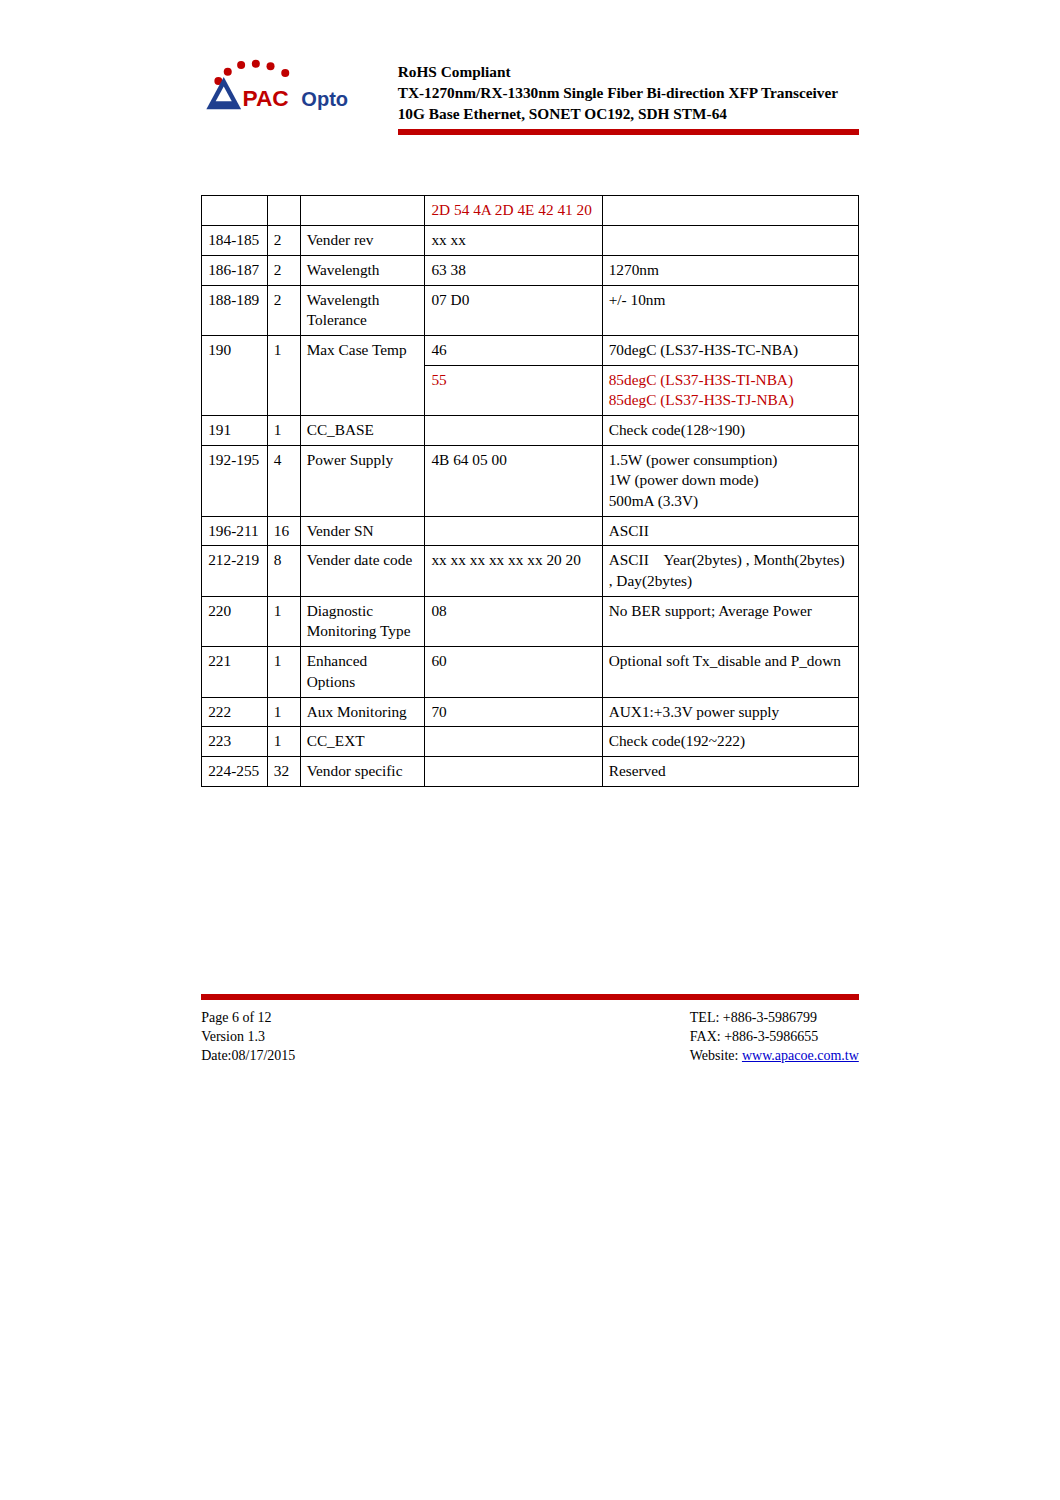PAC Opto
RoHS Compliant
TX-1270nm/RX-1330nm Single Fiber Bi-direction XFP Transceiver
10G Base Ethernet, SONET OC192, SDH STM-64
| | | | 2D 54 4A 2D 4E 42 41 20 | |
| 184-185 | 2 | Vender rev | xx xx | |
| 186-187 | 2 | Wavelength | 63 38 | 1270nm |
| 188-189 | 2 | Wavelength Tolerance | 07 D0 | +/- 10nm |
| 190 | 1 | Max Case Temp | 46 | 70degC (LS37-H3S-TC-NBA) |
| 55 | 85degC (LS37-H3S-TI-NBA) 85degC (LS37-H3S-TJ-NBA) |
| 191 | 1 | CC_BASE | | Check code(128~190) |
| 192-195 | 4 | Power Supply | 4B 64 05 00 | 1.5W (power consumption) 1W (power down mode) 500mA (3.3V) |
| 196-211 | 16 | Vender SN | | ASCII |
| 212-219 | 8 | Vender date code | xx xx xx xx xx xx 20 20 | ASCII Year(2bytes) , Month(2bytes) , Day(2bytes) |
| 220 | 1 | Diagnostic Monitoring Type | 08 | No BER support; Average Power |
| 221 | 1 | Enhanced Options | 60 | Optional soft Tx_disable and P_down |
| 222 | 1 | Aux Monitoring | 70 | AUX1:+3.3V power supply |
| 223 | 1 | CC_EXT | | Check code(192~222) |
| 224-255 | 32 | Vendor specific | | Reserved |
Page 6 of 12
Version 1.3
Date:08/17/2015
TEL: +886-3-5986799
FAX: +886-3-5986655
Website: www.apacoe.com.tw